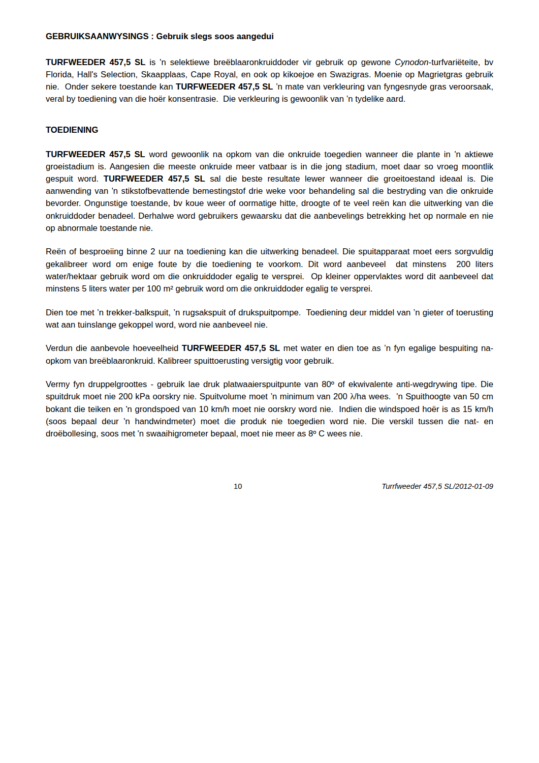GEBRUIKSAANWYSINGS : Gebruik slegs soos aangedui
TURFWEEDER 457,5 SL is 'n selektiewe breëblaaronkruiddoder vir gebruik op gewone Cynodon-turfvariëteite, bv Florida, Hall's Selection, Skaapplaas, Cape Royal, en ook op kikoejoe en Swazigras. Moenie op Magrietgras gebruik nie. Onder sekere toestande kan TURFWEEDER 457,5 SL ’n mate van verkleuring van fyngesnyde gras veroorsaak, veral by toediening van die hoër konsentrasie. Die verkleuring is gewoonlik van ’n tydelike aard.
TOEDIENING
TURFWEEDER 457,5 SL word gewoonlik na opkom van die onkruide toegedien wanneer die plante in 'n aktiewe groeistadium is. Aangesien die meeste onkruide meer vatbaar is in die jong stadium, moet daar so vroeg moontlik gespuit word. TURFWEEDER 457,5 SL sal die beste resultate lewer wanneer die groeitoestand ideaal is. Die aanwending van 'n stikstofbevattende bemestingstof drie weke voor behandeling sal die bestryding van die onkruide bevorder. Ongunstige toestande, bv koue weer of oormatige hitte, droogte of te veel reën kan die uitwerking van die onkruiddoder benadeel. Derhalwe word gebruikers gewaarsku dat die aanbevelings betrekking het op normale en nie op abnormale toestande nie.
Reën of besproeiing binne 2 uur na toediening kan die uitwerking benadeel. Die spuitapparaat moet eers sorgvuldig gekalibreer word om enige foute by die toediening te voorkom. Dit word aanbeveel dat minstens 200 liters water/hektaar gebruik word om die onkruiddoder egalig te versprei. Op kleiner oppervlaktes word dit aanbeveel dat minstens 5 liters water per 100 m² gebruik word om die onkruiddoder egalig te versprei.
Dien toe met ’n trekker-balkspuit, ’n rugsakspuit of drukspuitpompe. Toediening deur middel van ’n gieter of toerusting wat aan tuinslange gekoppel word, word nie aanbeveel nie.
Verdun die aanbevole hoeveelheid TURFWEEDER 457,5 SL met water en dien toe as ’n fyn egalige bespuiting na-opkom van breëblaaronkruid. Kalibreer spuittoerusting versigtig voor gebruik.
Vermy fyn druppelgroottes - gebruik lae druk platwaaierspuitpunte van 80º of ekwivalente anti-wegdrywing tipe. Die spuitdruk moet nie 200 kPa oorskry nie. Spuitvolume moet ’n minimum van 200 λ/ha wees. 'n Spuithoogte van 50 cm bokant die teiken en 'n grondspoed van 10 km/h moet nie oorskry word nie. Indien die windspoed hoër is as 15 km/h (soos bepaal deur 'n handwindmeter) moet die produk nie toegedien word nie. Die verskil tussen die nat- en droëbollesing, soos met 'n swaaihigrometer bepaal, moet nie meer as 8º C wees nie.
10 Turrfweeder 457,5 SL/2012-01-09